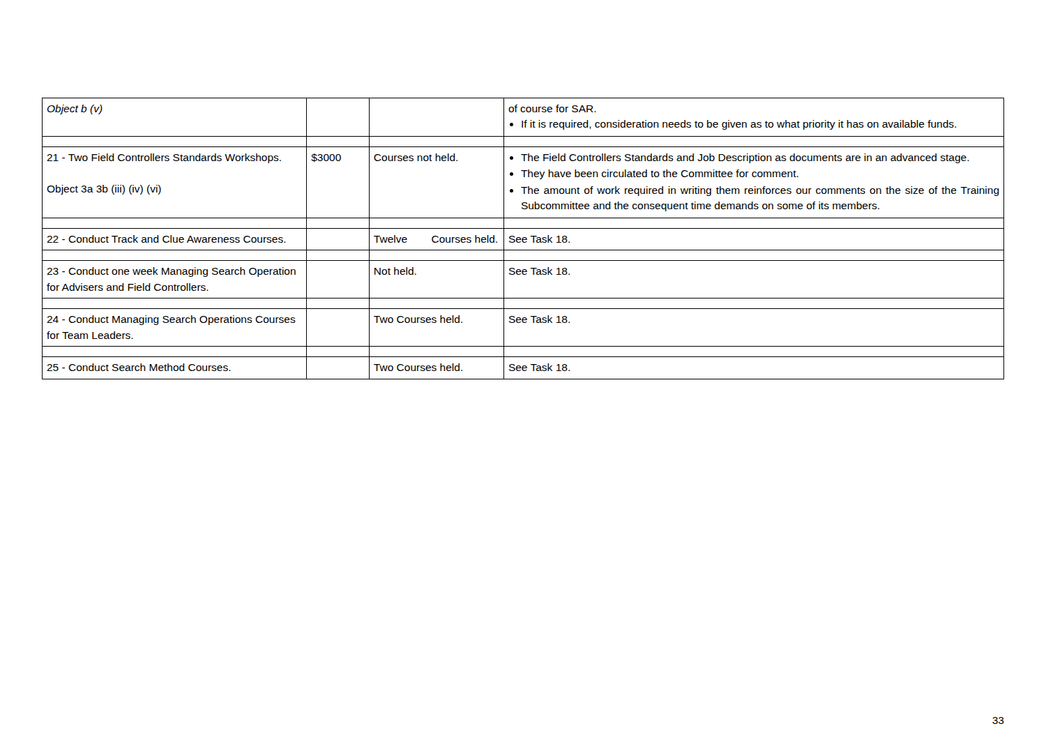| Object b (v) | | | of course for SAR. If it is required, consideration needs to be given as to what priority it has on available funds. |
| 21 - Two Field Controllers Standards Workshops. Object 3a 3b (iii) (iv) (vi) | $3000 | Courses not held. | The Field Controllers Standards and Job Description as documents are in an advanced stage. They have been circulated to the Committee for comment. The amount of work required in writing them reinforces our comments on the size of the Training Subcommittee and the consequent time demands on some of its members. |
| 22 - Conduct Track and Clue Awareness Courses. | | Twelve Courses held. | See Task 18. |
| 23 - Conduct one week Managing Search Operation for Advisers and Field Controllers. | | Not held. | See Task 18. |
| 24 - Conduct Managing Search Operations Courses for Team Leaders. | | Two Courses held. | See Task 18. |
| 25 - Conduct Search Method Courses. | | Two Courses held. | See Task 18. |
33